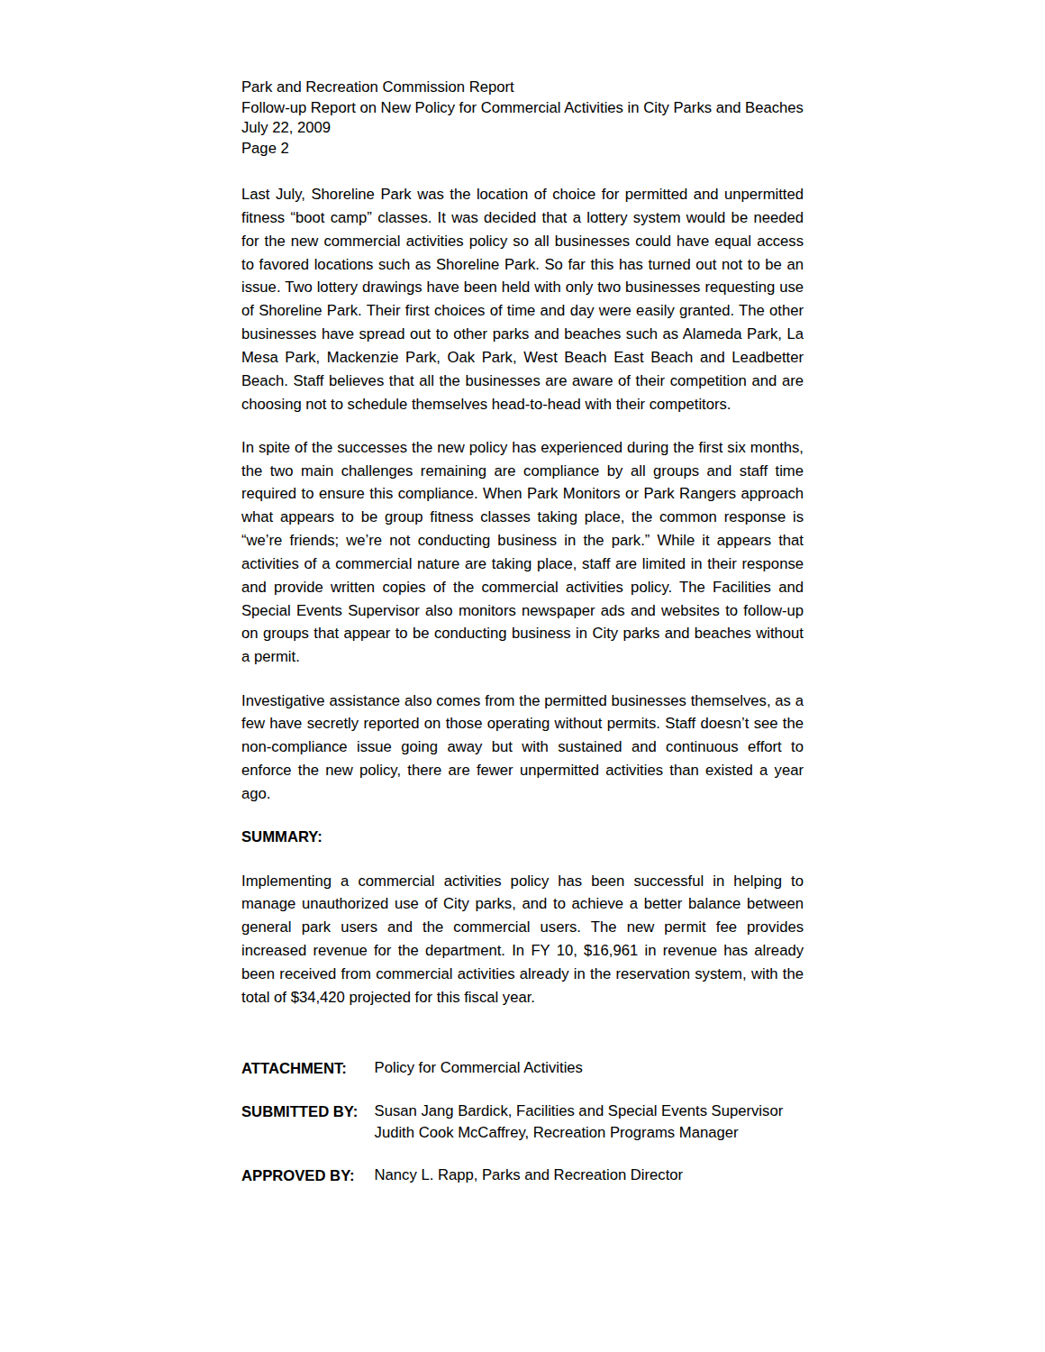Park and Recreation Commission Report
Follow-up Report on New Policy for Commercial Activities in City Parks and Beaches
July 22, 2009
Page 2
Last July, Shoreline Park was the location of choice for permitted and unpermitted fitness “boot camp” classes. It was decided that a lottery system would be needed for the new commercial activities policy so all businesses could have equal access to favored locations such as Shoreline Park. So far this has turned out not to be an issue. Two lottery drawings have been held with only two businesses requesting use of Shoreline Park. Their first choices of time and day were easily granted. The other businesses have spread out to other parks and beaches such as Alameda Park, La Mesa Park, Mackenzie Park, Oak Park, West Beach East Beach and Leadbetter Beach. Staff believes that all the businesses are aware of their competition and are choosing not to schedule themselves head-to-head with their competitors.
In spite of the successes the new policy has experienced during the first six months, the two main challenges remaining are compliance by all groups and staff time required to ensure this compliance. When Park Monitors or Park Rangers approach what appears to be group fitness classes taking place, the common response is “we’re friends; we’re not conducting business in the park.” While it appears that activities of a commercial nature are taking place, staff are limited in their response and provide written copies of the commercial activities policy. The Facilities and Special Events Supervisor also monitors newspaper ads and websites to follow-up on groups that appear to be conducting business in City parks and beaches without a permit.
Investigative assistance also comes from the permitted businesses themselves, as a few have secretly reported on those operating without permits. Staff doesn’t see the non-compliance issue going away but with sustained and continuous effort to enforce the new policy, there are fewer unpermitted activities than existed a year ago.
Summary:
Implementing a commercial activities policy has been successful in helping to manage unauthorized use of City parks, and to achieve a better balance between general park users and the commercial users. The new permit fee provides increased revenue for the department. In FY 10, $16,961 in revenue has already been received from commercial activities already in the reservation system, with the total of $34,420 projected for this fiscal year.
| ATTACHMENT: | Policy for Commercial Activities |
| SUBMITTED BY: | Susan Jang Bardick, Facilities and Special Events Supervisor Judith Cook McCaffrey, Recreation Programs Manager |
| APPROVED BY: | Nancy L. Rapp, Parks and Recreation Director |